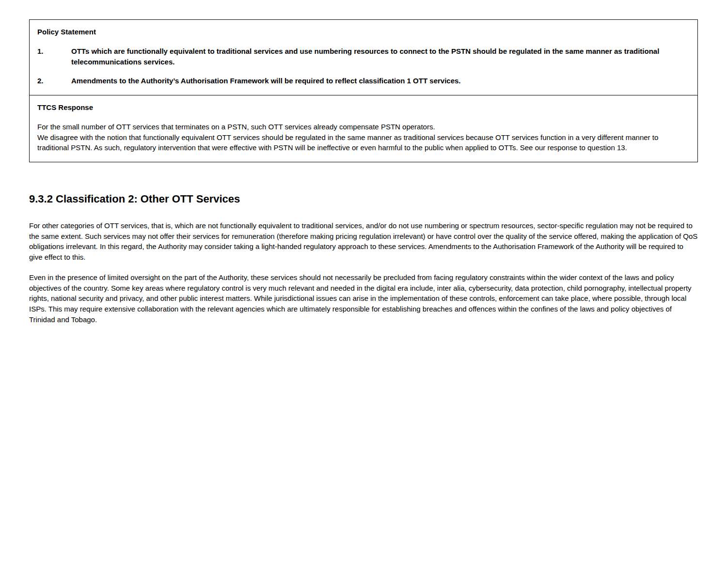Policy Statement
1. OTTs which are functionally equivalent to traditional services and use numbering resources to connect to the PSTN should be regulated in the same manner as traditional telecommunications services.
2. Amendments to the Authority’s Authorisation Framework will be required to reflect classification 1 OTT services.
TTCS Response
For the small number of OTT services that terminates on a PSTN, such OTT services already compensate PSTN operators.
We disagree with the notion that functionally equivalent OTT services should be regulated in the same manner as traditional services because OTT services function in a very different manner to traditional PSTN. As such, regulatory intervention that were effective with PSTN will be ineffective or even harmful to the public when applied to OTTs. See our response to question 13.
9.3.2 Classification 2: Other OTT Services
For other categories of OTT services, that is, which are not functionally equivalent to traditional services, and/or do not use numbering or spectrum resources, sector-specific regulation may not be required to the same extent. Such services may not offer their services for remuneration (therefore making pricing regulation irrelevant) or have control over the quality of the service offered, making the application of QoS obligations irrelevant. In this regard, the Authority may consider taking a light-handed regulatory approach to these services. Amendments to the Authorisation Framework of the Authority will be required to give effect to this.
Even in the presence of limited oversight on the part of the Authority, these services should not necessarily be precluded from facing regulatory constraints within the wider context of the laws and policy objectives of the country. Some key areas where regulatory control is very much relevant and needed in the digital era include, inter alia, cybersecurity, data protection, child pornography, intellectual property rights, national security and privacy, and other public interest matters. While jurisdictional issues can arise in the implementation of these controls, enforcement can take place, where possible, through local ISPs. This may require extensive collaboration with the relevant agencies which are ultimately responsible for establishing breaches and offences within the confines of the laws and policy objectives of Trinidad and Tobago.